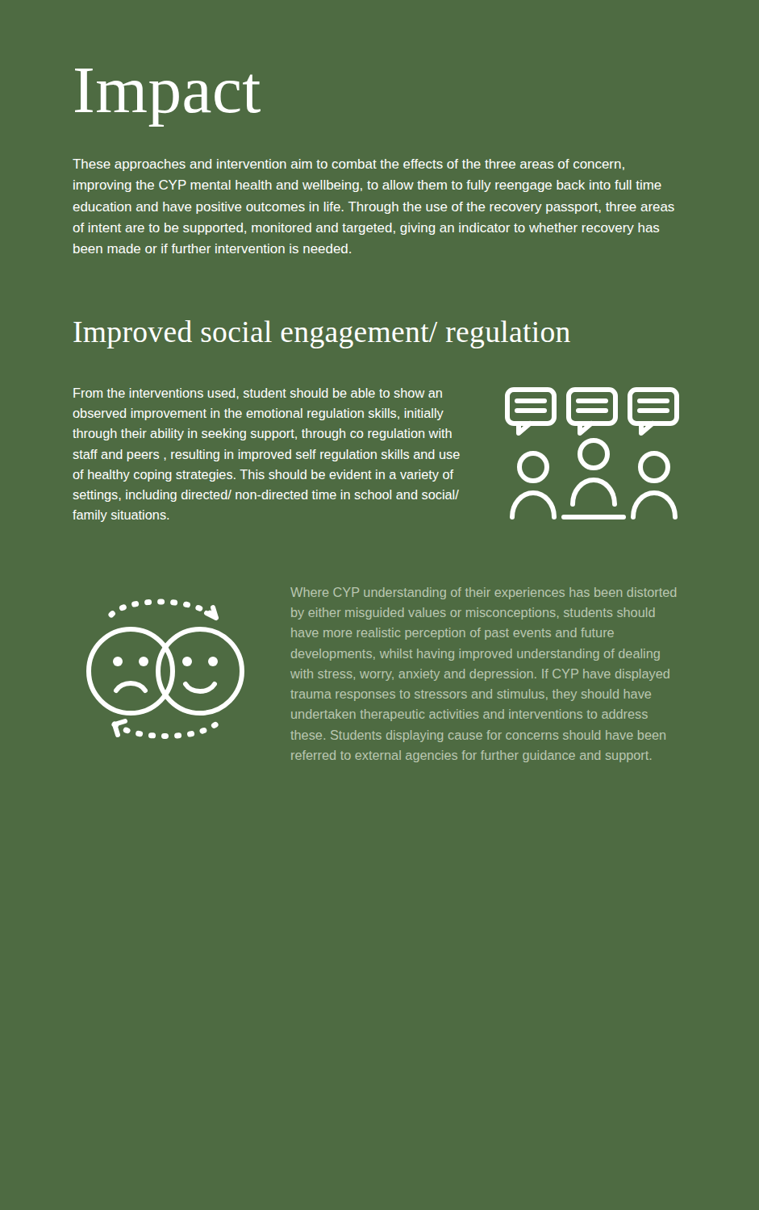Impact
These approaches and intervention aim to combat the effects of the three areas of concern, improving the CYP mental health and wellbeing, to allow them to fully reengage back into full time education and have positive outcomes in life. Through the use of the recovery passport, three areas of intent are to be supported, monitored and targeted, giving an indicator to whether recovery has been made or if further intervention is needed.
Improved social engagement/ regulation
From the interventions used, student should be able to show an observed improvement in the emotional regulation skills, initially through their ability in seeking support, through co regulation with staff and peers , resulting in improved self regulation skills and use of healthy coping strategies. This should be evident in a variety of settings, including directed/ non-directed time in school and social/ family situations.
Where CYP understanding of their experiences has been distorted by either misguided values or misconceptions, students should have more realistic perception of past events and future developments, whilst having improved understanding of dealing with stress, worry, anxiety and depression. If CYP have displayed trauma responses to stressors and stimulus, they should have undertaken therapeutic activities and interventions to address these. Students displaying cause for concerns should have been referred to external agencies for further guidance and support.